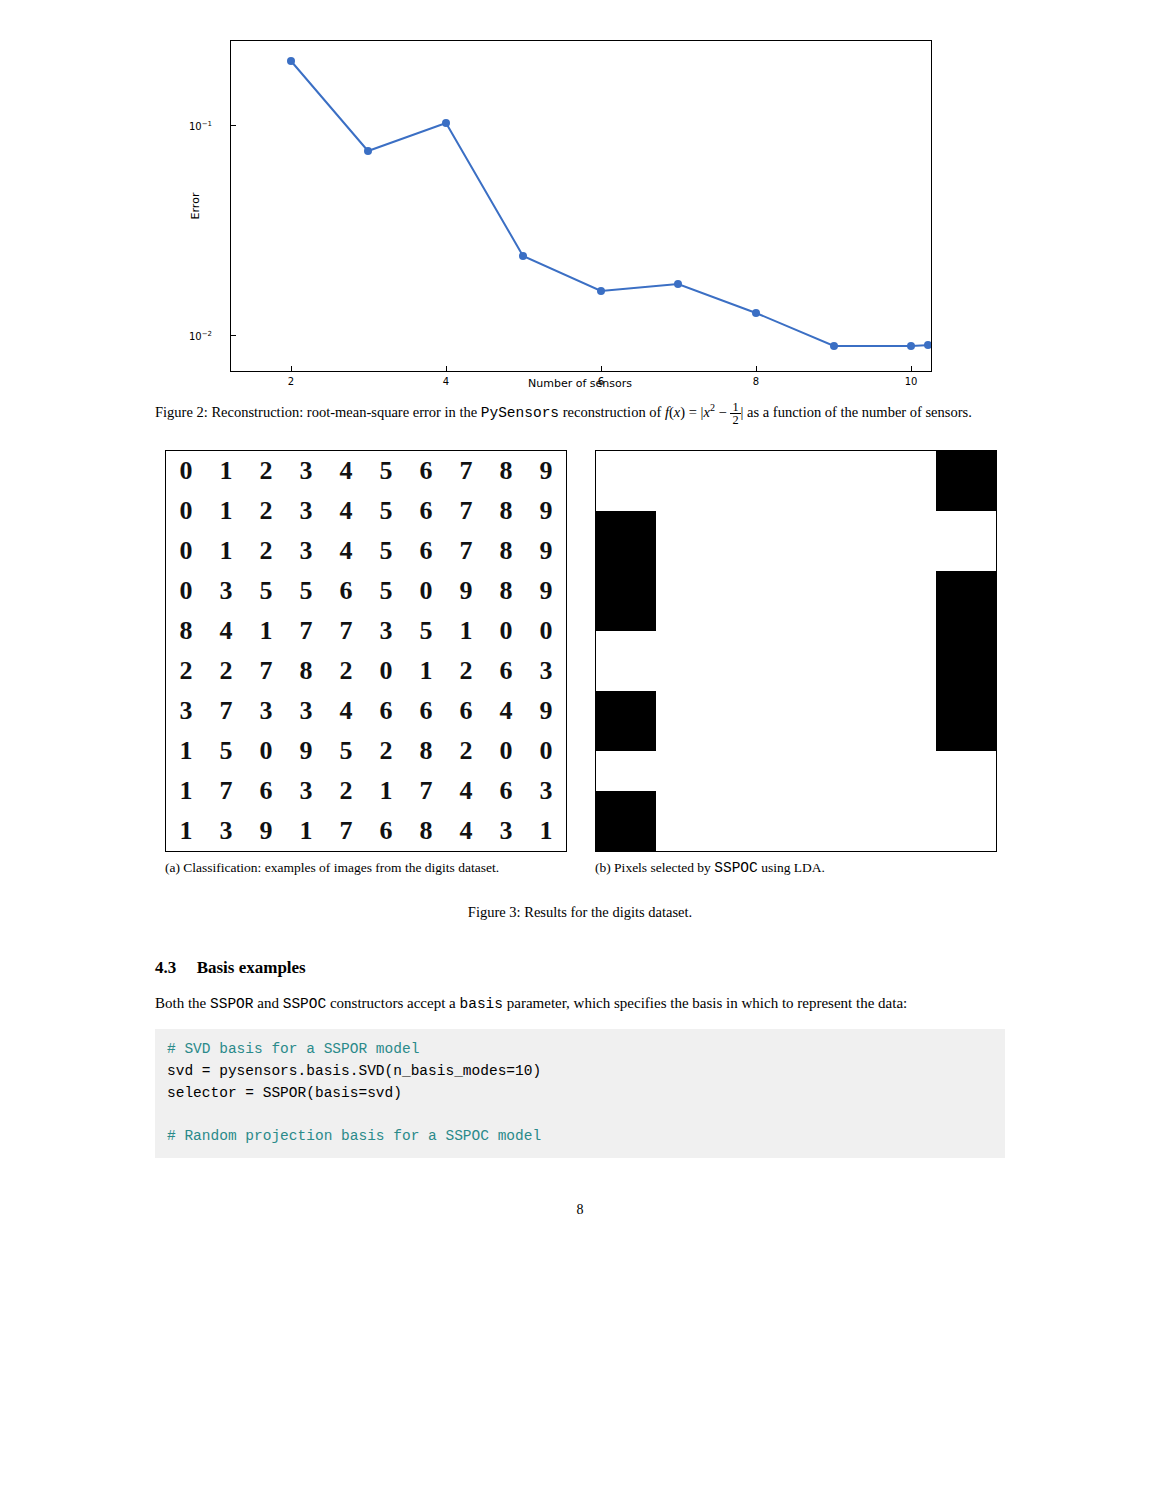Error
10−1
10−2
2
4
6
8
10
Number of sensors
Figure 2: Reconstruction: root-mean-square error in the PySensors reconstruction of f(x) = |x2 − 12| as a function of the number of sensors.
0123456789 0123456789 0123456789 0355650989 8417735100 2278201263 3733466649 1509528200 1763217463 1391768431
(a) Classification: examples of images from the digits dataset.
(b) Pixels selected by SSPOC using LDA.
Figure 3: Results for the digits dataset.
4.3 Basis examples
Both the SSPOR and SSPOC constructors accept a basis parameter, which specifies the basis in which to represent the data:
# SVD basis for a SSPOR model
svd = pysensors.basis.SVD(n_basis_modes=10)
selector = SSPOR(basis=svd)

# Random projection basis for a SSPOC model
8